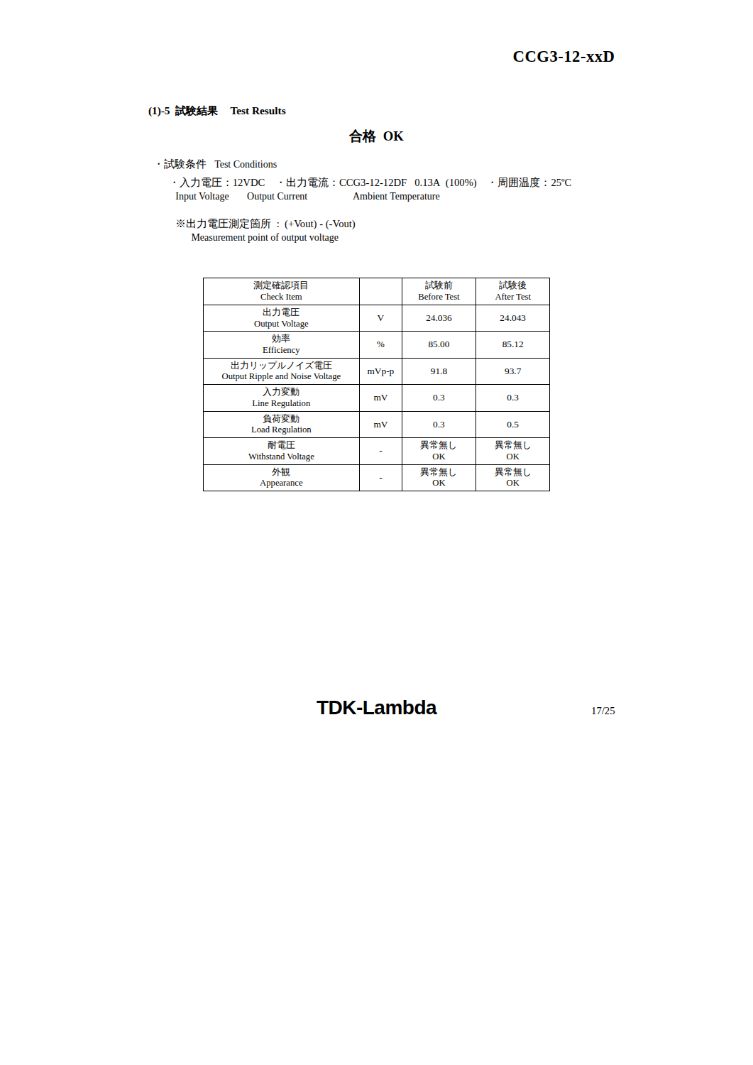CCG3-12-xxD
(1)-5 試験結果 Test Results
合格 OK
・試験条件Test Conditions
・入力電圧：12VDC ・出力電流：CCG3-12-12DF 0.13A (100%) ・周囲温度：25ºC
Input Voltage Output Current Ambient Temperature
※出力電圧測定箇所 : (+Vout) ‐ (-Vout)
Measurement point of output voltage
| 測定確認項目 Check Item | | 試験前 Before Test | 試験後 After Test |
| --- | --- | --- | --- |
| 出力電圧 Output Voltage | V | 24.036 | 24.043 |
| 効率 Efficiency | % | 85.00 | 85.12 |
| 出力リップルノイズ電圧 Output Ripple and Noise Voltage | mVp-p | 91.8 | 93.7 |
| 入力変動 Line Regulation | mV | 0.3 | 0.3 |
| 負荷変動 Load Regulation | mV | 0.3 | 0.5 |
| 耐電圧 Withstand Voltage | - | 異常無し OK | 異常無し OK |
| 外観 Appearance | - | 異常無し OK | 異常無し OK |
TDK-Lambda
17/25